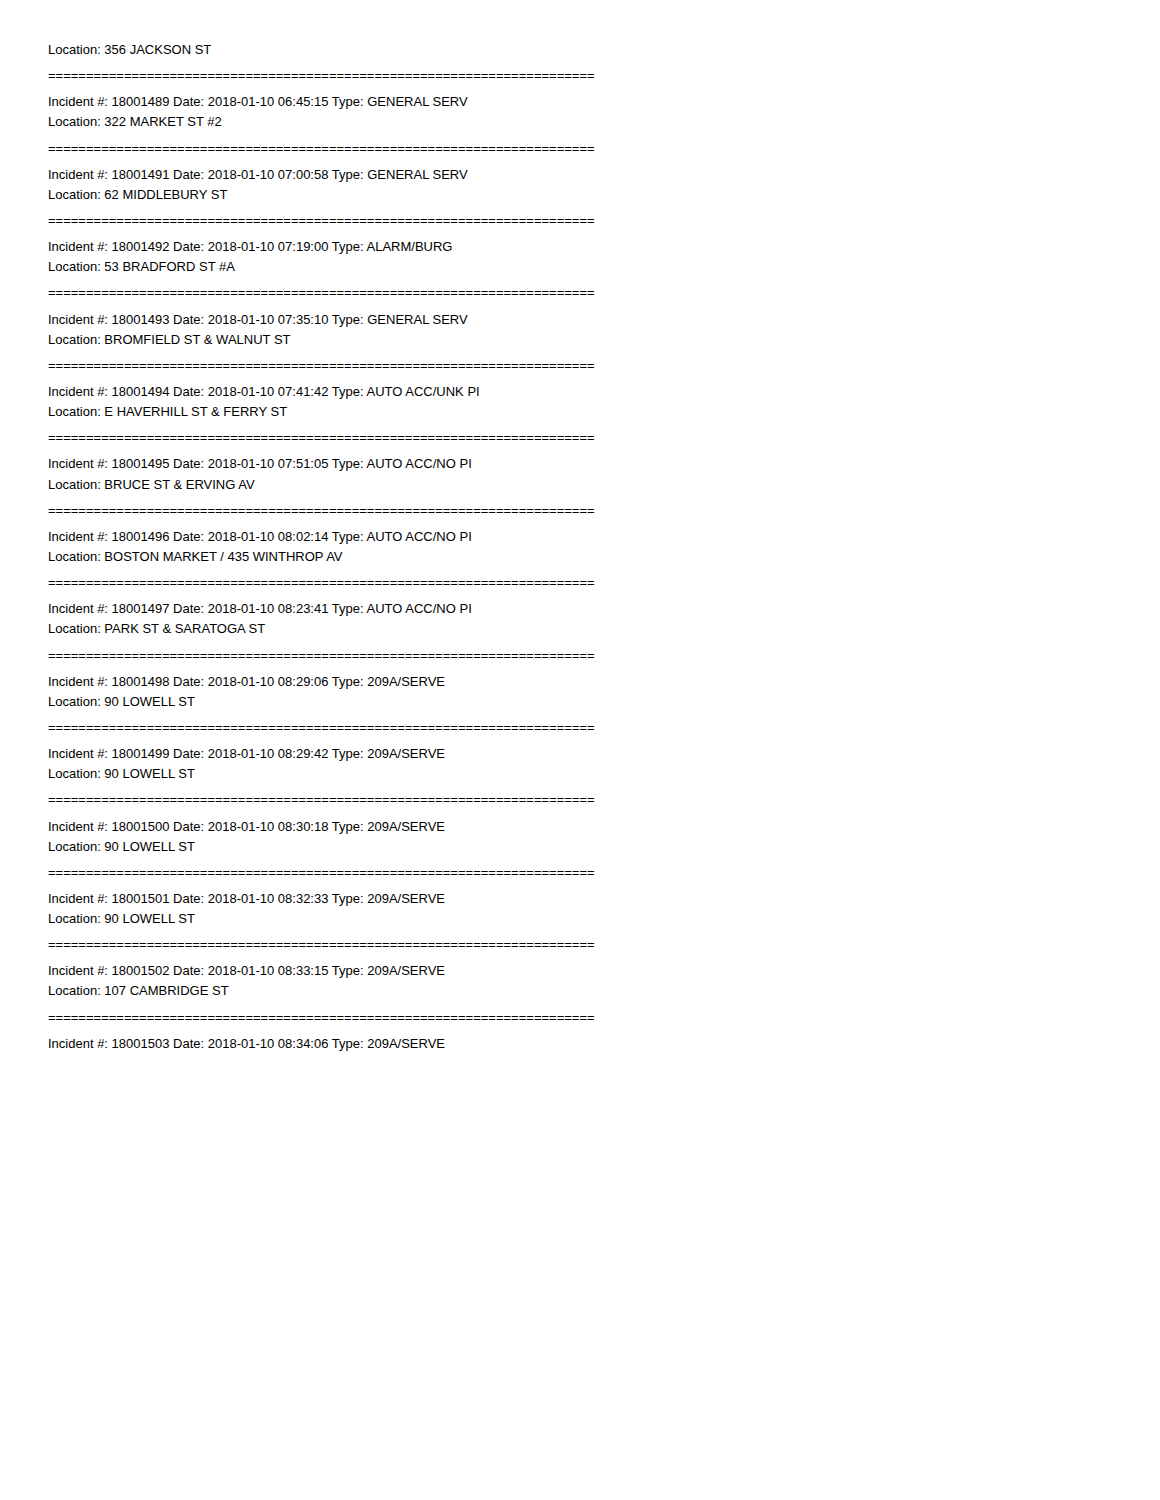Location: 356 JACKSON ST
========================================================================
Incident #: 18001489 Date: 2018-01-10 06:45:15 Type: GENERAL SERV
Location: 322 MARKET ST #2
========================================================================
Incident #: 18001491 Date: 2018-01-10 07:00:58 Type: GENERAL SERV
Location: 62 MIDDLEBURY ST
========================================================================
Incident #: 18001492 Date: 2018-01-10 07:19:00 Type: ALARM/BURG
Location: 53 BRADFORD ST #A
========================================================================
Incident #: 18001493 Date: 2018-01-10 07:35:10 Type: GENERAL SERV
Location: BROMFIELD ST & WALNUT ST
========================================================================
Incident #: 18001494 Date: 2018-01-10 07:41:42 Type: AUTO ACC/UNK PI
Location: E HAVERHILL ST & FERRY ST
========================================================================
Incident #: 18001495 Date: 2018-01-10 07:51:05 Type: AUTO ACC/NO PI
Location: BRUCE ST & ERVING AV
========================================================================
Incident #: 18001496 Date: 2018-01-10 08:02:14 Type: AUTO ACC/NO PI
Location: BOSTON MARKET / 435 WINTHROP AV
========================================================================
Incident #: 18001497 Date: 2018-01-10 08:23:41 Type: AUTO ACC/NO PI
Location: PARK ST & SARATOGA ST
========================================================================
Incident #: 18001498 Date: 2018-01-10 08:29:06 Type: 209A/SERVE
Location: 90 LOWELL ST
========================================================================
Incident #: 18001499 Date: 2018-01-10 08:29:42 Type: 209A/SERVE
Location: 90 LOWELL ST
========================================================================
Incident #: 18001500 Date: 2018-01-10 08:30:18 Type: 209A/SERVE
Location: 90 LOWELL ST
========================================================================
Incident #: 18001501 Date: 2018-01-10 08:32:33 Type: 209A/SERVE
Location: 90 LOWELL ST
========================================================================
Incident #: 18001502 Date: 2018-01-10 08:33:15 Type: 209A/SERVE
Location: 107 CAMBRIDGE ST
========================================================================
Incident #: 18001503 Date: 2018-01-10 08:34:06 Type: 209A/SERVE
Location: 90 LOWELL ST